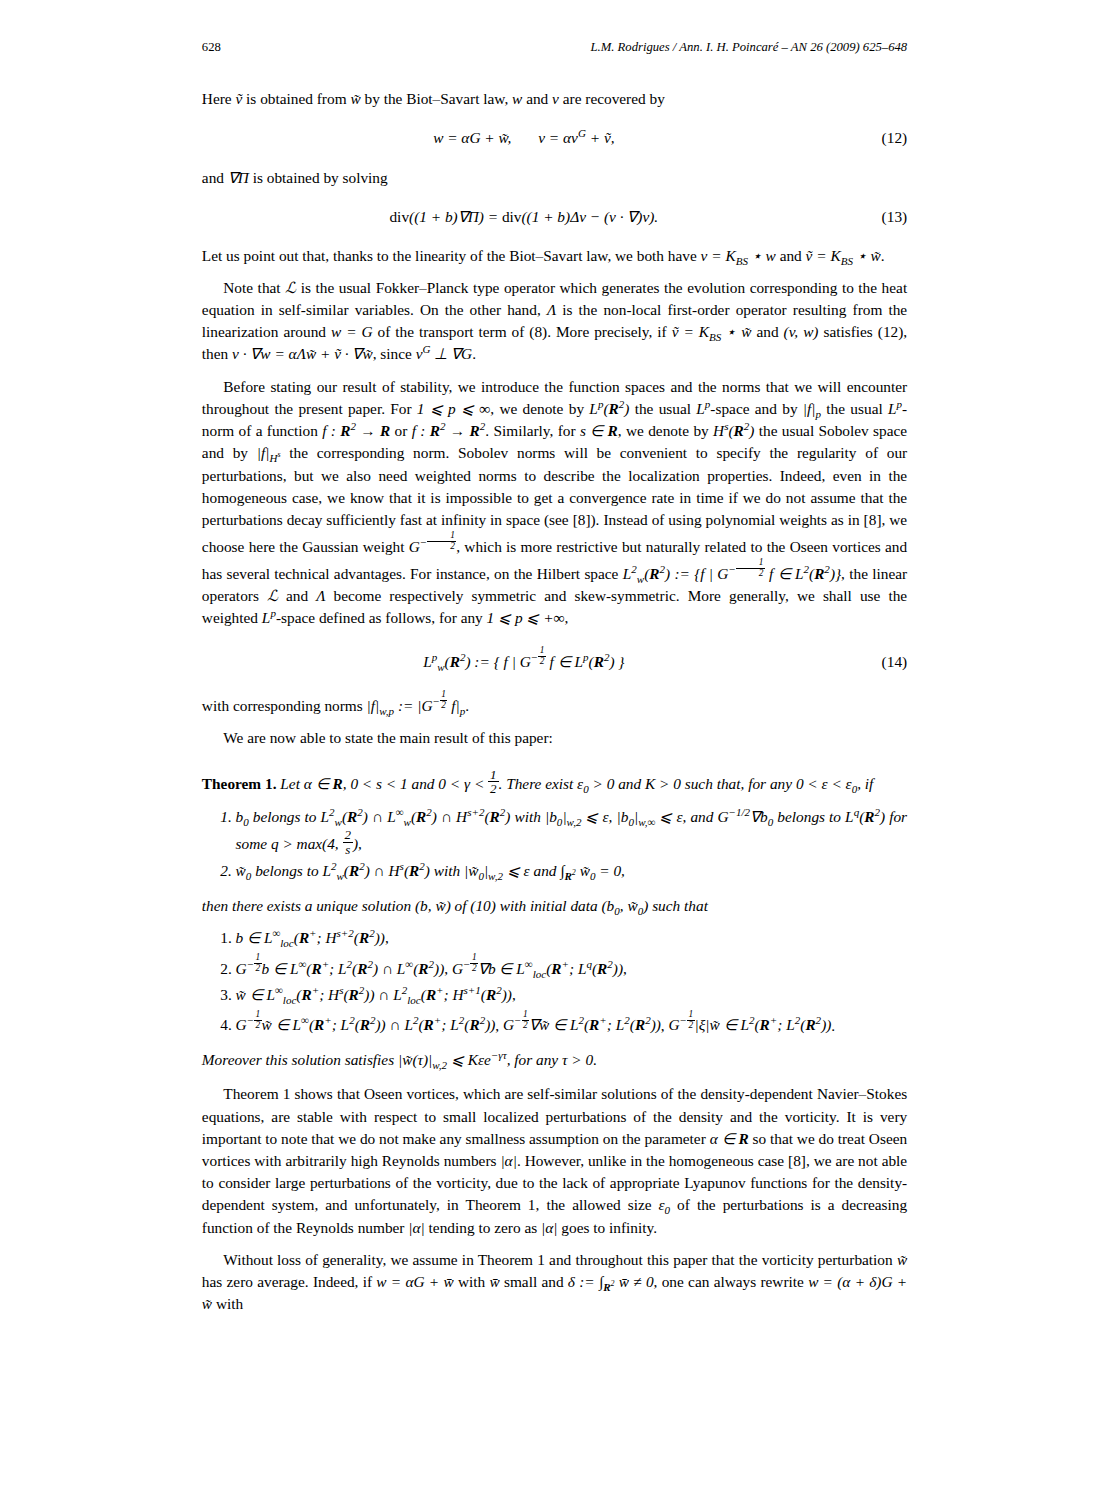628 L.M. Rodrigues / Ann. I. H. Poincaré – AN 26 (2009) 625–648
Here ṽ is obtained from w̃ by the Biot–Savart law, w and v are recovered by
w = αG + w̃, v = αvG + ṽ,
(12)
and ∇Π is obtained by solving
div((1 + b)∇Π) = div((1 + b)Δv − (v · ∇)v).
(13)
Let us point out that, thanks to the linearity of the Biot–Savart law, we both have v = KBS ⋆ w and ṽ = KBS ⋆ w̃.
Note that ℒ is the usual Fokker–Planck type operator which generates the evolution corresponding to the heat equation in self-similar variables. On the other hand, Λ is the non-local first-order operator resulting from the linearization around w = G of the transport term of (8). More precisely, if ṽ = KBS ⋆ w̃ and (v, w) satisfies (12), then v · ∇w = αΛw̃ + ṽ · ∇w̃, since vG ⊥ ∇G.
Before stating our result of stability, we introduce the function spaces and the norms that we will encounter throughout the present paper. For 1 ⩽ p ⩽ ∞, we denote by Lp(R2) the usual Lp-space and by |f|p the usual Lp-norm of a function f : R2 → R or f : R2 → R2. Similarly, for s ∈ R, we denote by Hs(R2) the usual Sobolev space and by |f|Hs the corresponding norm. Sobolev norms will be convenient to specify the regularity of our perturbations, but we also need weighted norms to describe the localization properties. Indeed, even in the homogeneous case, we know that it is impossible to get a convergence rate in time if we do not assume that the perturbations decay sufficiently fast at infinity in space (see [8]). Instead of using polynomial weights as in [8], we choose here the Gaussian weight G−12, which is more restrictive but naturally related to the Oseen vortices and has several technical advantages. For instance, on the Hilbert space L2w(R2) := {f | G−12 f ∈ L2(R2)}, the linear operators ℒ and Λ become respectively symmetric and skew-symmetric. More generally, we shall use the weighted Lp-space defined as follows, for any 1 ⩽ p ⩽ +∞,
Lpw(R2) := { f | G−12 f ∈ Lp(R2) }
(14)
with corresponding norms |f|w,p := |G−12 f|p.
We are now able to state the main result of this paper:
Theorem 1. Let α ∈ R, 0 < s < 1 and 0 < γ < 12. There exist ε0 > 0 and K > 0 such that, for any 0 < ε < ε0, if
b0 belongs to L2w(R2) ∩ L∞w(R2) ∩ Hs+2(R2) with |b0|w,2 ⩽ ε, |b0|w,∞ ⩽ ε, and G−1/2∇b0 belongs to Lq(R2) for some q > max(4, 2 s),
w̃0 belongs to L2w(R2) ∩ Hs(R2) with |w̃0|w,2 ⩽ ε and ∫R2 w̃0 = 0,
then there exists a unique solution (b, w̃) of (10) with initial data (b0, w̃0) such that
b ∈ L∞loc(R+; Hs+2(R2)),
G−12b ∈ L∞(R+; L2(R2) ∩ L∞(R2)), G−12∇b ∈ L∞loc(R+; Lq(R2)),
w̃ ∈ L∞loc(R+; Hs(R2)) ∩ L2loc(R+; Hs+1(R2)),
G−12w̃ ∈ L∞(R+; L2(R2)) ∩ L2(R+; L2(R2)), G−12∇w̃ ∈ L2(R+; L2(R2)), G−12|ξ|w̃ ∈ L2(R+; L2(R2)).
Moreover this solution satisfies |w̃(τ)|w,2 ⩽ Kεe−γτ, for any τ > 0.
Theorem 1 shows that Oseen vortices, which are self-similar solutions of the density-dependent Navier–Stokes equations, are stable with respect to small localized perturbations of the density and the vorticity. It is very important to note that we do not make any smallness assumption on the parameter α ∈ R so that we do treat Oseen vortices with arbitrarily high Reynolds numbers |α|. However, unlike in the homogeneous case [8], we are not able to consider large perturbations of the vorticity, due to the lack of appropriate Lyapunov functions for the density-dependent system, and unfortunately, in Theorem 1, the allowed size ε0 of the perturbations is a decreasing function of the Reynolds number |α| tending to zero as |α| goes to infinity.
Without loss of generality, we assume in Theorem 1 and throughout this paper that the vorticity perturbation w̃ has zero average. Indeed, if w = αG + w̄ with w̄ small and δ := ∫R2 w̄ ≠ 0, one can always rewrite w = (α + δ)G + w̃ with